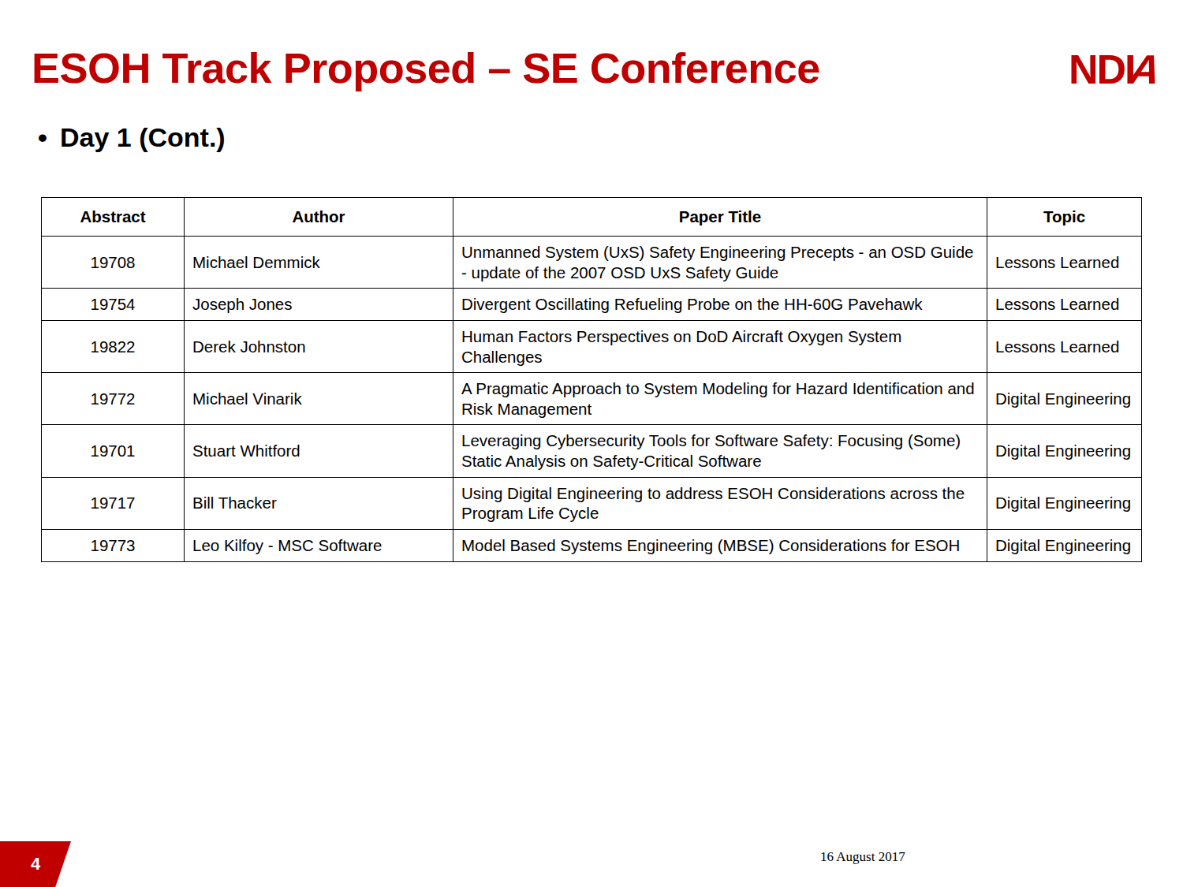ESOH Track Proposed – SE Conference
NDIA
•Day 1 (Cont.)
| Abstract | Author | Paper Title | Topic |
| --- | --- | --- | --- |
| 19708 | Michael Demmick | Unmanned System (UxS) Safety Engineering Precepts - an OSD Guide - update of the 2007 OSD UxS Safety Guide | Lessons Learned |
| 19754 | Joseph Jones | Divergent Oscillating Refueling Probe on the HH-60G Pavehawk | Lessons Learned |
| 19822 | Derek Johnston | Human Factors Perspectives on DoD Aircraft Oxygen System Challenges | Lessons Learned |
| 19772 | Michael Vinarik | A Pragmatic Approach to System Modeling for Hazard Identification and Risk Management | Digital Engineering |
| 19701 | Stuart Whitford | Leveraging Cybersecurity Tools for Software Safety: Focusing (Some) Static Analysis on Safety-Critical Software | Digital Engineering |
| 19717 | Bill Thacker | Using Digital Engineering to address ESOH Considerations across the Program Life Cycle | Digital Engineering |
| 19773 | Leo Kilfoy - MSC Software | Model Based Systems Engineering (MBSE) Considerations for ESOH | Digital Engineering |
4
16 August 2017